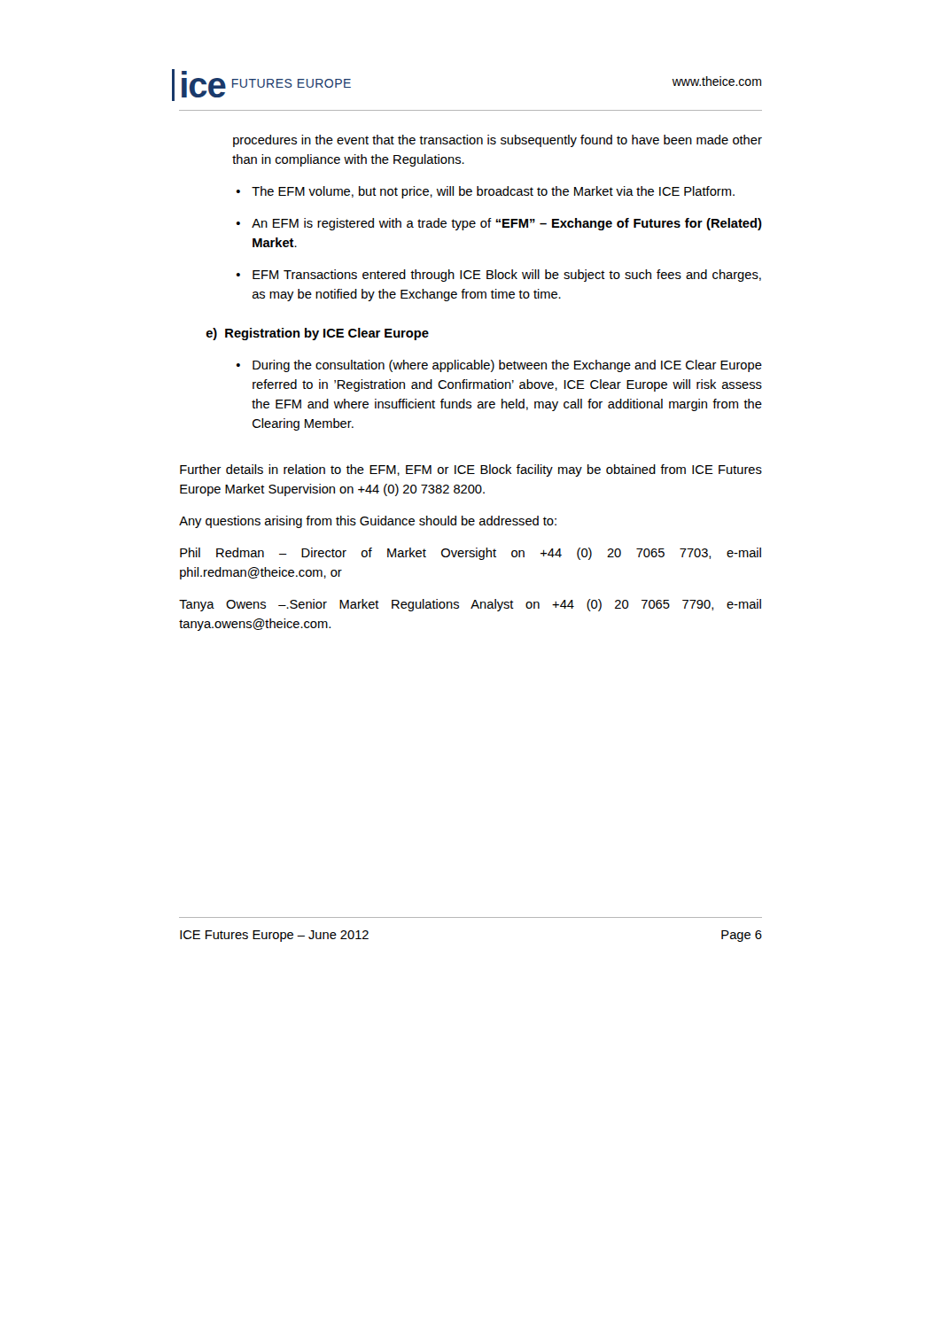ice FUTURES EUROPE
www.theice.com
procedures in the event that the transaction is subsequently found to have been made other than in compliance with the Regulations.
The EFM volume, but not price, will be broadcast to the Market via the ICE Platform.
An EFM is registered with a trade type of “EFM” – Exchange of Futures for (Related) Market.
EFM Transactions entered through ICE Block will be subject to such fees and charges, as may be notified by the Exchange from time to time.
e) Registration by ICE Clear Europe
During the consultation (where applicable) between the Exchange and ICE Clear Europe referred to in ’Registration and Confirmation’ above, ICE Clear Europe will risk assess the EFM and where insufficient funds are held, may call for additional margin from the Clearing Member.
Further details in relation to the EFM, EFM or ICE Block facility may be obtained from ICE Futures Europe Market Supervision on +44 (0) 20 7382 8200.
Any questions arising from this Guidance should be addressed to:
Phil Redman – Director of Market Oversight on +44 (0) 20 7065 7703, e-mail phil.redman@theice.com, or
Tanya Owens –.Senior Market Regulations Analyst on +44 (0) 20 7065 7790, e-mail tanya.owens@theice.com.
ICE Futures Europe – June 2012 Page 6